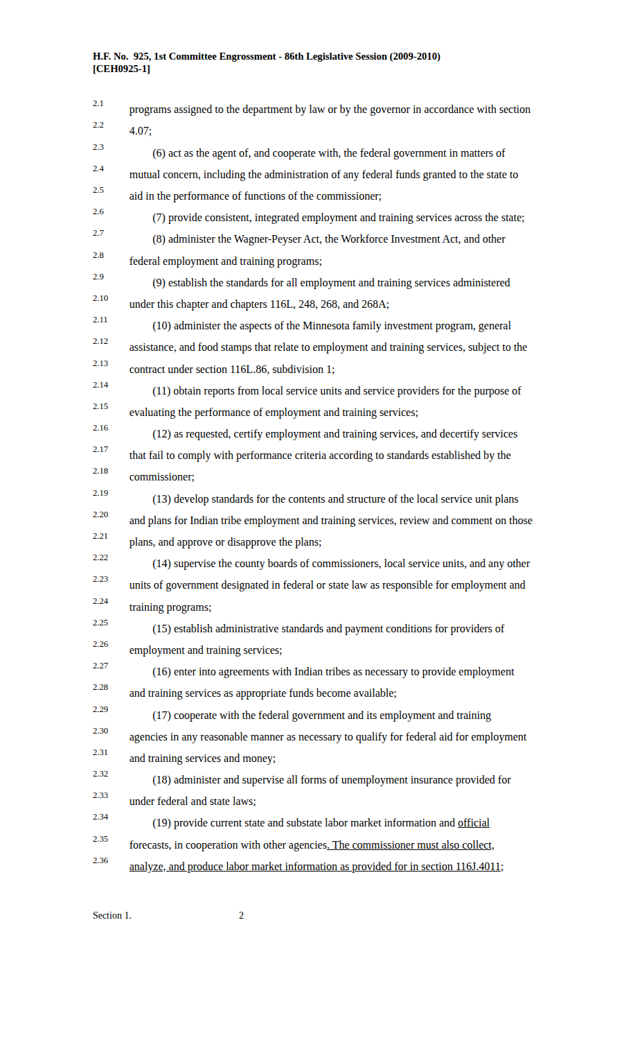H.F. No. 925, 1st Committee Engrossment - 86th Legislative Session (2009-2010) [CEH0925-1]
| 2.1 | programs assigned to the department by law or by the governor in accordance with section |
| 2.2 | 4.07; |
| 2.3 | (6) act as the agent of, and cooperate with, the federal government in matters of |
| 2.4 | mutual concern, including the administration of any federal funds granted to the state to |
| 2.5 | aid in the performance of functions of the commissioner; |
| 2.6 | (7) provide consistent, integrated employment and training services across the state; |
| 2.7 | (8) administer the Wagner-Peyser Act, the Workforce Investment Act, and other |
| 2.8 | federal employment and training programs; |
| 2.9 | (9) establish the standards for all employment and training services administered |
| 2.10 | under this chapter and chapters 116L, 248, 268, and 268A; |
| 2.11 | (10) administer the aspects of the Minnesota family investment program, general |
| 2.12 | assistance, and food stamps that relate to employment and training services, subject to the |
| 2.13 | contract under section 116L.86, subdivision 1; |
| 2.14 | (11) obtain reports from local service units and service providers for the purpose of |
| 2.15 | evaluating the performance of employment and training services; |
| 2.16 | (12) as requested, certify employment and training services, and decertify services |
| 2.17 | that fail to comply with performance criteria according to standards established by the |
| 2.18 | commissioner; |
| 2.19 | (13) develop standards for the contents and structure of the local service unit plans |
| 2.20 | and plans for Indian tribe employment and training services, review and comment on those |
| 2.21 | plans, and approve or disapprove the plans; |
| 2.22 | (14) supervise the county boards of commissioners, local service units, and any other |
| 2.23 | units of government designated in federal or state law as responsible for employment and |
| 2.24 | training programs; |
| 2.25 | (15) establish administrative standards and payment conditions for providers of |
| 2.26 | employment and training services; |
| 2.27 | (16) enter into agreements with Indian tribes as necessary to provide employment |
| 2.28 | and training services as appropriate funds become available; |
| 2.29 | (17) cooperate with the federal government and its employment and training |
| 2.30 | agencies in any reasonable manner as necessary to qualify for federal aid for employment |
| 2.31 | and training services and money; |
| 2.32 | (18) administer and supervise all forms of unemployment insurance provided for |
| 2.33 | under federal and state laws; |
| 2.34 | (19) provide current state and substate labor market information and official |
| 2.35 | forecasts, in cooperation with other agencies . The commissioner must also collect, |
| 2.36 | analyze, and produce labor market information as provided for in section 116J.4011 ; |
Section 1. 2